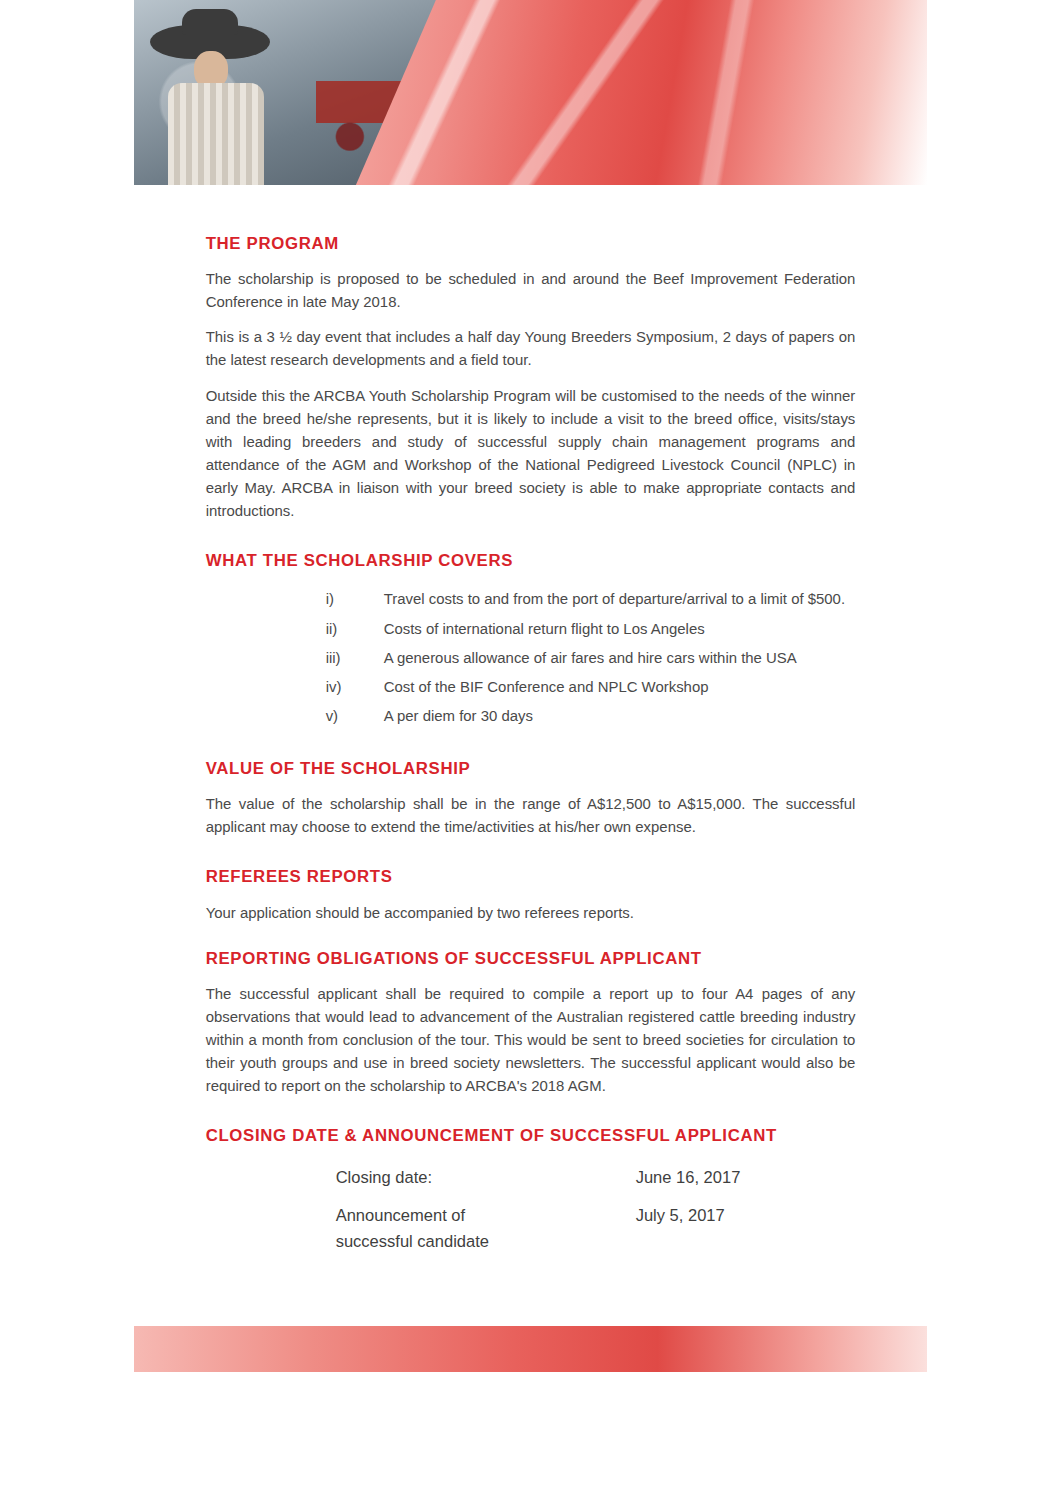The Program
The scholarship is proposed to be scheduled in and around the Beef Improvement Federation Conference in late May 2018.
This is a 3 ½ day event that includes a half day Young Breeders Symposium, 2 days of papers on the latest research developments and a field tour.
Outside this the ARCBA Youth Scholarship Program will be customised to the needs of the winner and the breed he/she represents, but it is likely to include a visit to the breed office, visits/stays with leading breeders and study of successful supply chain management programs and attendance of the AGM and Workshop of the National Pedigreed Livestock Council (NPLC) in early May. ARCBA in liaison with your breed society is able to make appropriate contacts and introductions.
What the Scholarship Covers
| i) | Travel costs to and from the port of departure/arrival to a limit of $500. |
| ii) | Costs of international return flight to Los Angeles |
| iii) | A generous allowance of air fares and hire cars within the USA |
| iv) | Cost of the BIF Conference and NPLC Workshop |
| v) | A per diem for 30 days |
Value of the Scholarship
The value of the scholarship shall be in the range of A$12,500 to A$15,000. The successful applicant may choose to extend the time/activities at his/her own expense.
Referees Reports
Your application should be accompanied by two referees reports.
Reporting Obligations of Successful Applicant
The successful applicant shall be required to compile a report up to four A4 pages of any observations that would lead to advancement of the Australian registered cattle breeding industry within a month from conclusion of the tour. This would be sent to breed societies for circulation to their youth groups and use in breed society newsletters. The successful applicant would also be required to report on the scholarship to ARCBA's 2018 AGM.
Closing Date & Announcement of Successful Applicant
| Closing date: | June 16, 2017 |
| Announcement of successful candidate | July 5, 2017 |